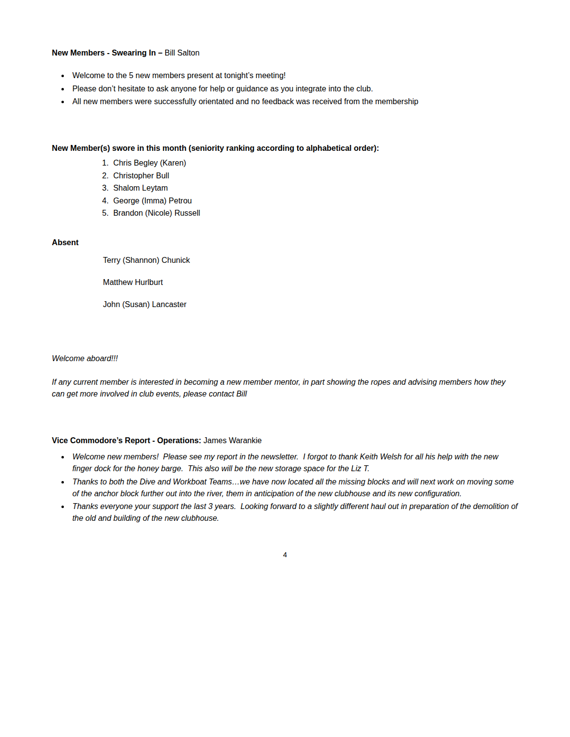New Members - Swearing In – Bill Salton
Welcome to the 5 new members present at tonight’s meeting!
Please don’t hesitate to ask anyone for help or guidance as you integrate into the club.
All new members were successfully orientated and no feedback was received from the membership
New Member(s) swore in this month (seniority ranking according to alphabetical order):
Chris Begley (Karen)
Christopher Bull
Shalom Leytam
George (Imma) Petrou
Brandon (Nicole) Russell
Absent
Terry (Shannon) Chunick
Matthew Hurlburt
John (Susan) Lancaster
Welcome aboard!!!
If any current member is interested in becoming a new member mentor, in part showing the ropes and advising members how they can get more involved in club events, please contact Bill
Vice Commodore’s Report - Operations: James Warankie
Welcome new members! Please see my report in the newsletter. I forgot to thank Keith Welsh for all his help with the new finger dock for the honey barge. This also will be the new storage space for the Liz T.
Thanks to both the Dive and Workboat Teams…we have now located all the missing blocks and will next work on moving some of the anchor block further out into the river, them in anticipation of the new clubhouse and its new configuration.
Thanks everyone your support the last 3 years. Looking forward to a slightly different haul out in preparation of the demolition of the old and building of the new clubhouse.
4